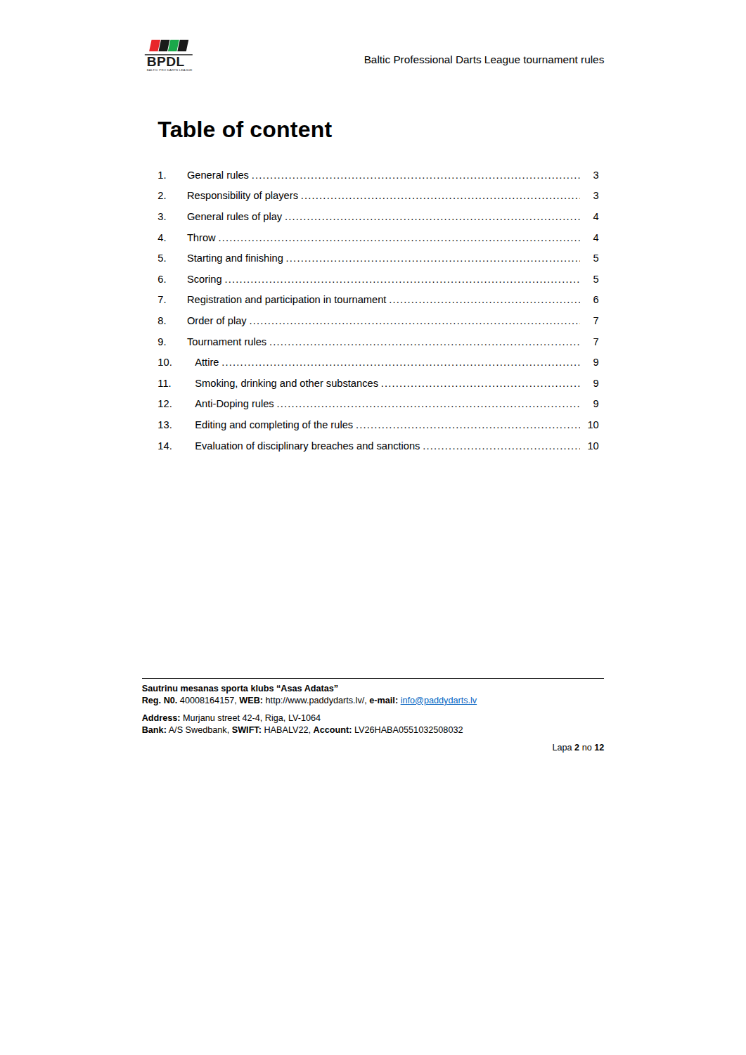BPDL BALTIC PRO DARTS LEAGUE
Baltic Professional Darts League tournament rules
Table of content
1. General rules .................................................................................................................. 3
2. Responsibility of players ................................................................................................ 3
3. General rules of play .................................................................................................... 4
4. Throw .............................................................................................................................. 4
5. Starting and finishing ................................................................................................... 5
6. Scoring ........................................................................................................................... 5
7. Registration and participation in tournament .............................................................. 6
8. Order of play ................................................................................................................ 7
9. Tournament rules ....................................................................................................... 7
10. Attire .............................................................................................................................. 9
11. Smoking, drinking and other substances ..................................................................... 9
12. Anti-Doping rules ......................................................................................................... 9
13. Editing and completing of the rules ........................................................................... 10
14. Evaluation of disciplinary breaches and sanctions ..................................................... 10
Sautrinu mesanas sporta klubs “Asas Adatas”
Reg. N0. 40008164157, WEB: http://www.paddydarts.lv/, e-mail: info@paddydarts.lv
Address: Murjanu street 42-4, Riga, LV-1064
Bank: A/S Swedbank, SWIFT: HABALV22, Account: LV26HABA0551032508032
Lapa 2 no 12